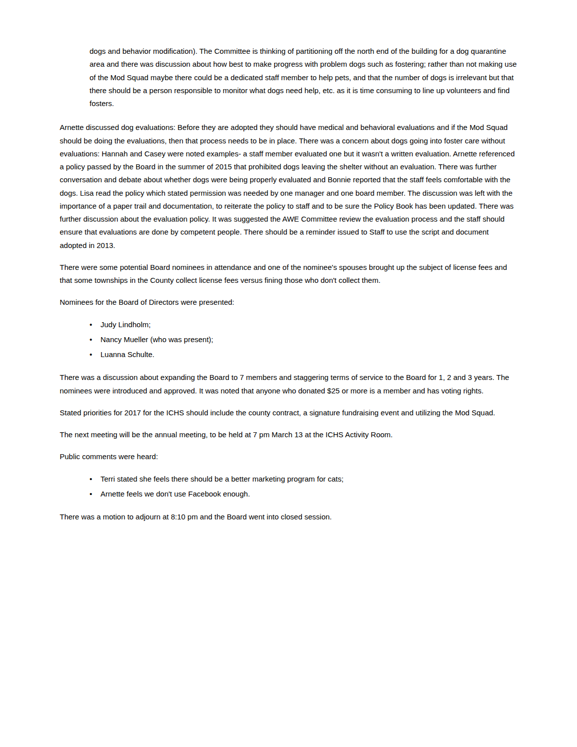dogs and behavior modification). The Committee is thinking of partitioning off the north end of the building for a dog quarantine area and there was discussion about how best to make progress with problem dogs such as fostering; rather than not making use of the Mod Squad maybe there could be a dedicated staff member to help pets, and that the number of dogs is irrelevant but that there should be a person responsible to monitor what dogs need help, etc. as it is time consuming to line up volunteers and find fosters.
Arnette discussed dog evaluations: Before they are adopted they should have medical and behavioral evaluations and if the Mod Squad should be doing the evaluations, then that process needs to be in place. There was a concern about dogs going into foster care without evaluations: Hannah and Casey were noted examples- a staff member evaluated one but it wasn't a written evaluation. Arnette referenced a policy passed by the Board in the summer of 2015 that prohibited dogs leaving the shelter without an evaluation. There was further conversation and debate about whether dogs were being properly evaluated and Bonnie reported that the staff feels comfortable with the dogs. Lisa read the policy which stated permission was needed by one manager and one board member. The discussion was left with the importance of a paper trail and documentation, to reiterate the policy to staff and to be sure the Policy Book has been updated. There was further discussion about the evaluation policy. It was suggested the AWE Committee review the evaluation process and the staff should ensure that evaluations are done by competent people. There should be a reminder issued to Staff to use the script and document adopted in 2013.
There were some potential Board nominees in attendance and one of the nominee's spouses brought up the subject of license fees and that some townships in the County collect license fees versus fining those who don't collect them.
Nominees for the Board of Directors were presented:
Judy Lindholm;
Nancy Mueller (who was present);
Luanna Schulte.
There was a discussion about expanding the Board to 7 members and staggering terms of service to the Board for 1, 2 and 3 years. The nominees were introduced and approved. It was noted that anyone who donated $25 or more is a member and has voting rights.
Stated priorities for 2017 for the ICHS should include the county contract, a signature fundraising event and utilizing the Mod Squad.
The next meeting will be the annual meeting, to be held at 7 pm March 13 at the ICHS Activity Room.
Public comments were heard:
Terri stated she feels there should be a better marketing program for cats;
Arnette feels we don't use Facebook enough.
There was a motion to adjourn at 8:10 pm and the Board went into closed session.